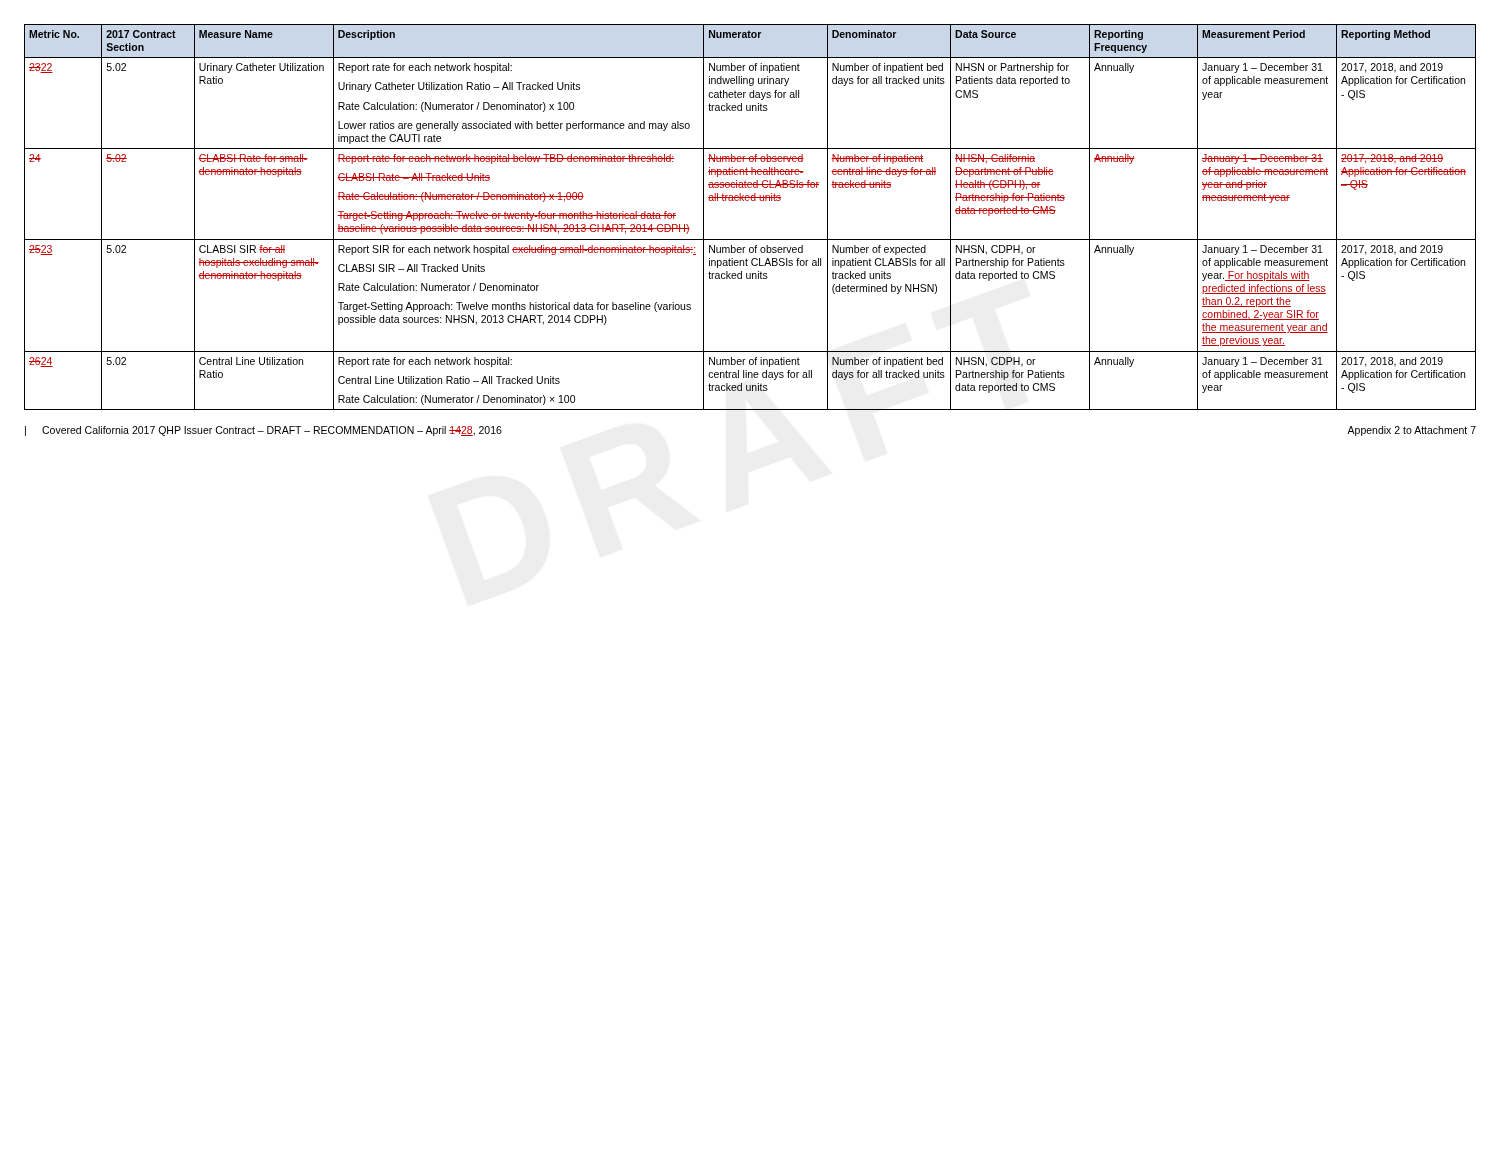DRAFT
| Metric No. | 2017 Contract Section | Measure Name | Description | Numerator | Denominator | Data Source | Reporting Frequency | Measurement Period | Reporting Method |
| --- | --- | --- | --- | --- | --- | --- | --- | --- | --- |
| 23 22 | 5.02 | Urinary Catheter Utilization Ratio | Report rate for each network hospital: Urinary Catheter Utilization Ratio – All Tracked Units Rate Calculation: (Numerator / Denominator) x 100 Lower ratios are generally associated with better performance and may also impact the CAUTI rate | Number of inpatient indwelling urinary catheter days for all tracked units | Number of inpatient bed days for all tracked units | NHSN or Partnership for Patients data reported to CMS | Annually | January 1 – December 31 of applicable measurement year | 2017, 2018, and 2019 Application for Certification - QIS |
| 24 | 5.02 | CLABSI Rate for small-denominator hospitals | Report rate for each network hospital below TBD denominator threshold: CLABSI Rate – All Tracked Units Rate Calculation: (Numerator / Denominator) x 1,000 Target-Setting Approach: Twelve or twenty-four months historical data for baseline (various possible data sources: NHSN, 2013 CHART, 2014 CDPH) | Number of observed inpatient healthcare-associated CLABSIs for all tracked units | Number of inpatient central line days for all tracked units | NHSN, California Department of Public Health (CDPH), or Partnership for Patients data reported to CMS | Annually | January 1 – December 31 of applicable measurement year and prior measurement year | 2017, 2018, and 2019 Application for Certification – QIS |
| 25 23 | 5.02 | CLABSI SIR for all hospitals excluding small-denominator hospitals | Report SIR for each network hospital excluding small-denominator hospitals: : CLABSI SIR – All Tracked Units Rate Calculation: Numerator / Denominator Target-Setting Approach: Twelve months historical data for baseline (various possible data sources: NHSN, 2013 CHART, 2014 CDPH) | Number of observed inpatient CLABSIs for all tracked units | Number of expected inpatient CLABSIs for all tracked units (determined by NHSN) | NHSN, CDPH, or Partnership for Patients data reported to CMS | Annually | January 1 – December 31 of applicable measurement year. For hospitals with predicted infections of less than 0.2, report the combined, 2-year SIR for the measurement year and the previous year. | 2017, 2018, and 2019 Application for Certification - QIS |
| 26 24 | 5.02 | Central Line Utilization Ratio | Report rate for each network hospital: Central Line Utilization Ratio – All Tracked Units Rate Calculation: (Numerator / Denominator) × 100 | Number of inpatient central line days for all tracked units | Number of inpatient bed days for all tracked units | NHSN, CDPH, or Partnership for Patients data reported to CMS | Annually | January 1 – December 31 of applicable measurement year | 2017, 2018, and 2019 Application for Certification - QIS |
Covered California 2017 QHP Issuer Contract – DRAFT – RECOMMENDATION – April 1428, 2016
Appendix 2 to Attachment 7